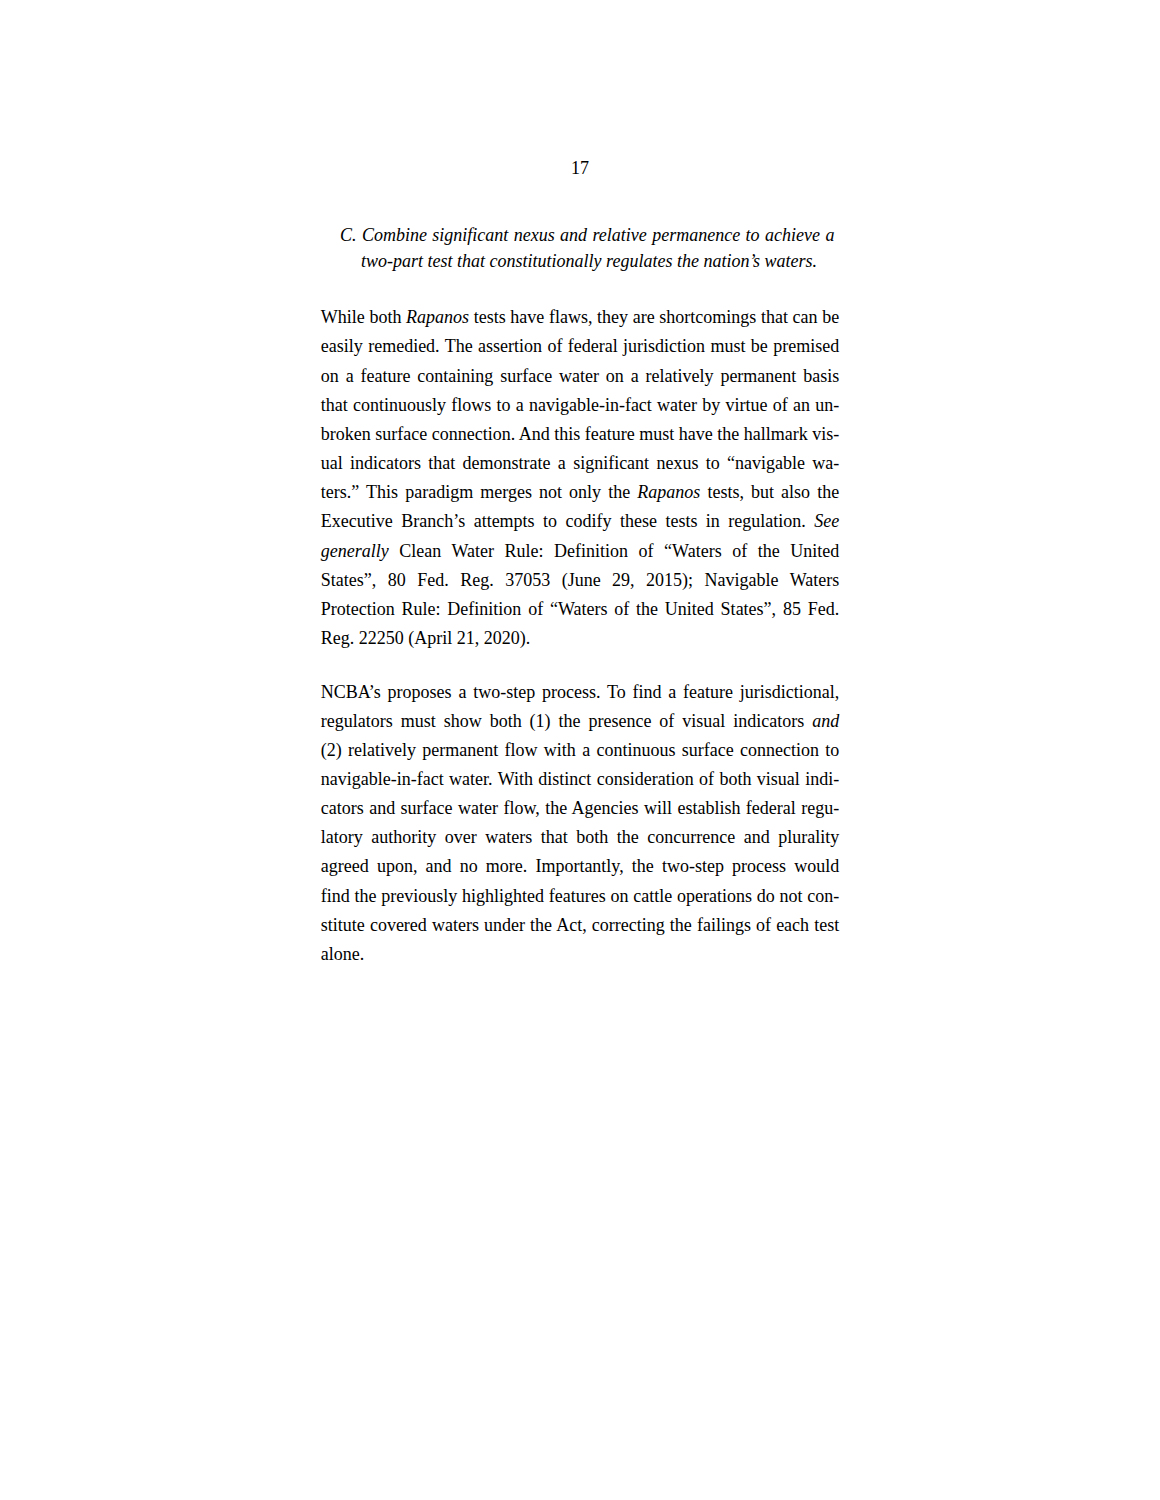17
C. Combine significant nexus and relative permanence to achieve a two-part test that constitutionally regulates the nation’s waters.
While both Rapanos tests have flaws, they are shortcomings that can be easily remedied. The assertion of federal jurisdiction must be premised on a feature containing surface water on a relatively permanent basis that continuously flows to a navigable-in-fact water by virtue of an unbroken surface connection. And this feature must have the hallmark visual indicators that demonstrate a significant nexus to “navigable waters.” This paradigm merges not only the Rapanos tests, but also the Executive Branch’s attempts to codify these tests in regulation. See generally Clean Water Rule: Definition of “Waters of the United States”, 80 Fed. Reg. 37053 (June 29, 2015); Navigable Waters Protection Rule: Definition of “Waters of the United States”, 85 Fed. Reg. 22250 (April 21, 2020).
NCBA’s proposes a two-step process. To find a feature jurisdictional, regulators must show both (1) the presence of visual indicators and (2) relatively permanent flow with a continuous surface connection to navigable-in-fact water. With distinct consideration of both visual indicators and surface water flow, the Agencies will establish federal regulatory authority over waters that both the concurrence and plurality agreed upon, and no more. Importantly, the two-step process would find the previously highlighted features on cattle operations do not constitute covered waters under the Act, correcting the failings of each test alone.